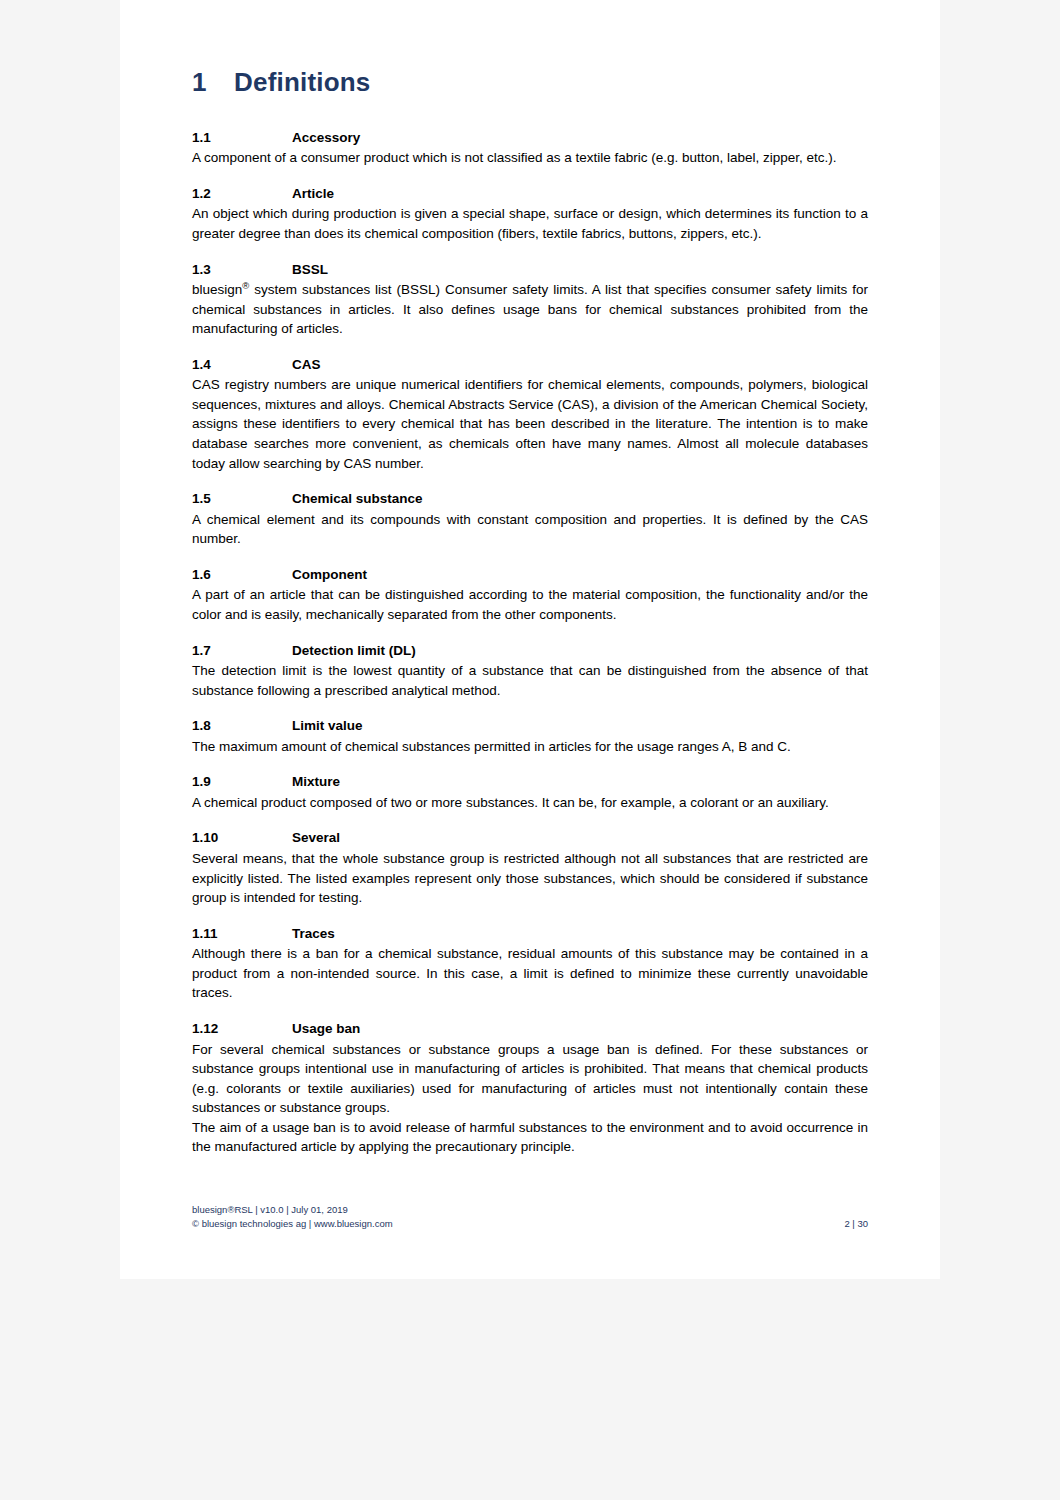1 Definitions
1.1 Accessory
A component of a consumer product which is not classified as a textile fabric (e.g. button, label, zipper, etc.).
1.2 Article
An object which during production is given a special shape, surface or design, which determines its function to a greater degree than does its chemical composition (fibers, textile fabrics, buttons, zippers, etc.).
1.3 BSSL
bluesign® system substances list (BSSL) Consumer safety limits. A list that specifies consumer safety limits for chemical substances in articles. It also defines usage bans for chemical substances prohibited from the manufacturing of articles.
1.4 CAS
CAS registry numbers are unique numerical identifiers for chemical elements, compounds, polymers, biological sequences, mixtures and alloys. Chemical Abstracts Service (CAS), a division of the American Chemical Society, assigns these identifiers to every chemical that has been described in the literature. The intention is to make database searches more convenient, as chemicals often have many names. Almost all molecule databases today allow searching by CAS number.
1.5 Chemical substance
A chemical element and its compounds with constant composition and properties. It is defined by the CAS number.
1.6 Component
A part of an article that can be distinguished according to the material composition, the functionality and/or the color and is easily, mechanically separated from the other components.
1.7 Detection limit (DL)
The detection limit is the lowest quantity of a substance that can be distinguished from the absence of that substance following a prescribed analytical method.
1.8 Limit value
The maximum amount of chemical substances permitted in articles for the usage ranges A, B and C.
1.9 Mixture
A chemical product composed of two or more substances. It can be, for example, a colorant or an auxiliary.
1.10 Several
Several means, that the whole substance group is restricted although not all substances that are restricted are explicitly listed. The listed examples represent only those substances, which should be considered if substance group is intended for testing.
1.11 Traces
Although there is a ban for a chemical substance, residual amounts of this substance may be contained in a product from a non-intended source. In this case, a limit is defined to minimize these currently unavoidable traces.
1.12 Usage ban
For several chemical substances or substance groups a usage ban is defined. For these substances or substance groups intentional use in manufacturing of articles is prohibited. That means that chemical products (e.g. colorants or textile auxiliaries) used for manufacturing of articles must not intentionally contain these substances or substance groups.
The aim of a usage ban is to avoid release of harmful substances to the environment and to avoid occurrence in the manufactured article by applying the precautionary principle.
bluesign®RSL | v10.0 | July 01, 2019
© bluesign technologies ag | www.bluesign.com 2 | 30